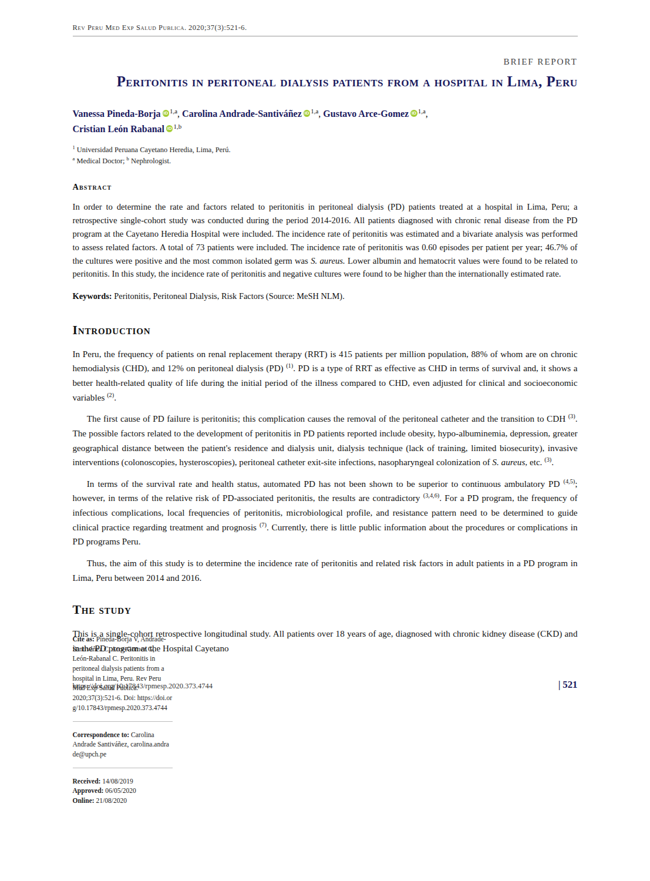Rev Peru Med Exp Salud Publica. 2020;37(3):521-6.
Brief report
Peritonitis in peritoneal dialysis patients from a hospital in Lima, Peru
Vanessa Pineda-Borja1,a, Carolina Andrade-Santiváñez1,a, Gustavo Arce-Gomez1,a,
Cristian León Rabanal1,b
1 Universidad Peruana Cayetano Heredia, Lima, Perú.
a Medical Doctor; b Nephrologist.
Abstract
In order to determine the rate and factors related to peritonitis in peritoneal dialysis (PD) patients treated at a hospital in Lima, Peru; a retrospective single-cohort study was conducted during the period 2014-2016. All patients diagnosed with chronic renal disease from the PD program at the Cayetano Heredia Hospital were included. The incidence rate of peritonitis was estimated and a bivariate analysis was performed to assess related factors. A total of 73 patients were included. The incidence rate of peritonitis was 0.60 episodes per patient per year; 46.7% of the cultures were positive and the most common isolated germ was S. aureus. Lower albumin and hematocrit values were found to be related to peritonitis. In this study, the incidence rate of peritonitis and negative cultures were found to be higher than the internationally estimated rate.
Keywords: Peritonitis, Peritoneal Dialysis, Risk Factors (Source: MeSH NLM).
Introduction
In Peru, the frequency of patients on renal replacement therapy (RRT) is 415 patients per million population, 88% of whom are on chronic hemodialysis (CHD), and 12% on peritoneal dialysis (PD) (1). PD is a type of RRT as effective as CHD in terms of survival and, it shows a better health-related quality of life during the initial period of the illness compared to CHD, even adjusted for clinical and socioeconomic variables (2).
The first cause of PD failure is peritonitis; this complication causes the removal of the peritoneal catheter and the transition to CDH (3). The possible factors related to the development of peritonitis in PD patients reported include obesity, hypo-albuminemia, depression, greater geographical distance between the patient's residence and dialysis unit, dialysis technique (lack of training, limited biosecurity), invasive interventions (colonoscopies, hysteroscopies), peritoneal catheter exit-site infections, nasopharyngeal colonization of S. aureus, etc. (3).
In terms of the survival rate and health status, automated PD has not been shown to be superior to continuous ambulatory PD (4,5); however, in terms of the relative risk of PD-associated peritonitis, the results are contradictory (3,4,6). For a PD program, the frequency of infectious complications, local frequencies of peritonitis, microbiological profile, and resistance pattern need to be determined to guide clinical practice regarding treatment and prognosis (7). Currently, there is little public information about the procedures or complications in PD programs Peru.
Thus, the aim of this study is to determine the incidence rate of peritonitis and related risk factors in adult patients in a PD program in Lima, Peru between 2014 and 2016.
The study
This is a single-cohort retrospective longitudinal study. All patients over 18 years of age, diagnosed with chronic kidney disease (CKD) and in the PD program at the Hospital Cayetano
Cite as: Pineda-Borja V, Andrade-Santiváñez C, Arce-Gomez G, León-Rabanal C. Peritonitis in peritoneal dialysis patients from a hospital in Lima, Peru. Rev Peru Med Exp Salud Publica. 2020;37(3):521-6. Doi: https://doi.org/10.17843/rpmesp.2020.373.4744
Correspondence to: Carolina Andrade Santiváñez, carolina.andrade@upch.pe
Received: 14/08/2019
Approved: 06/05/2020
Online: 21/08/2020
https://doi.org/10.17843/rpmesp.2020.373.4744 |521